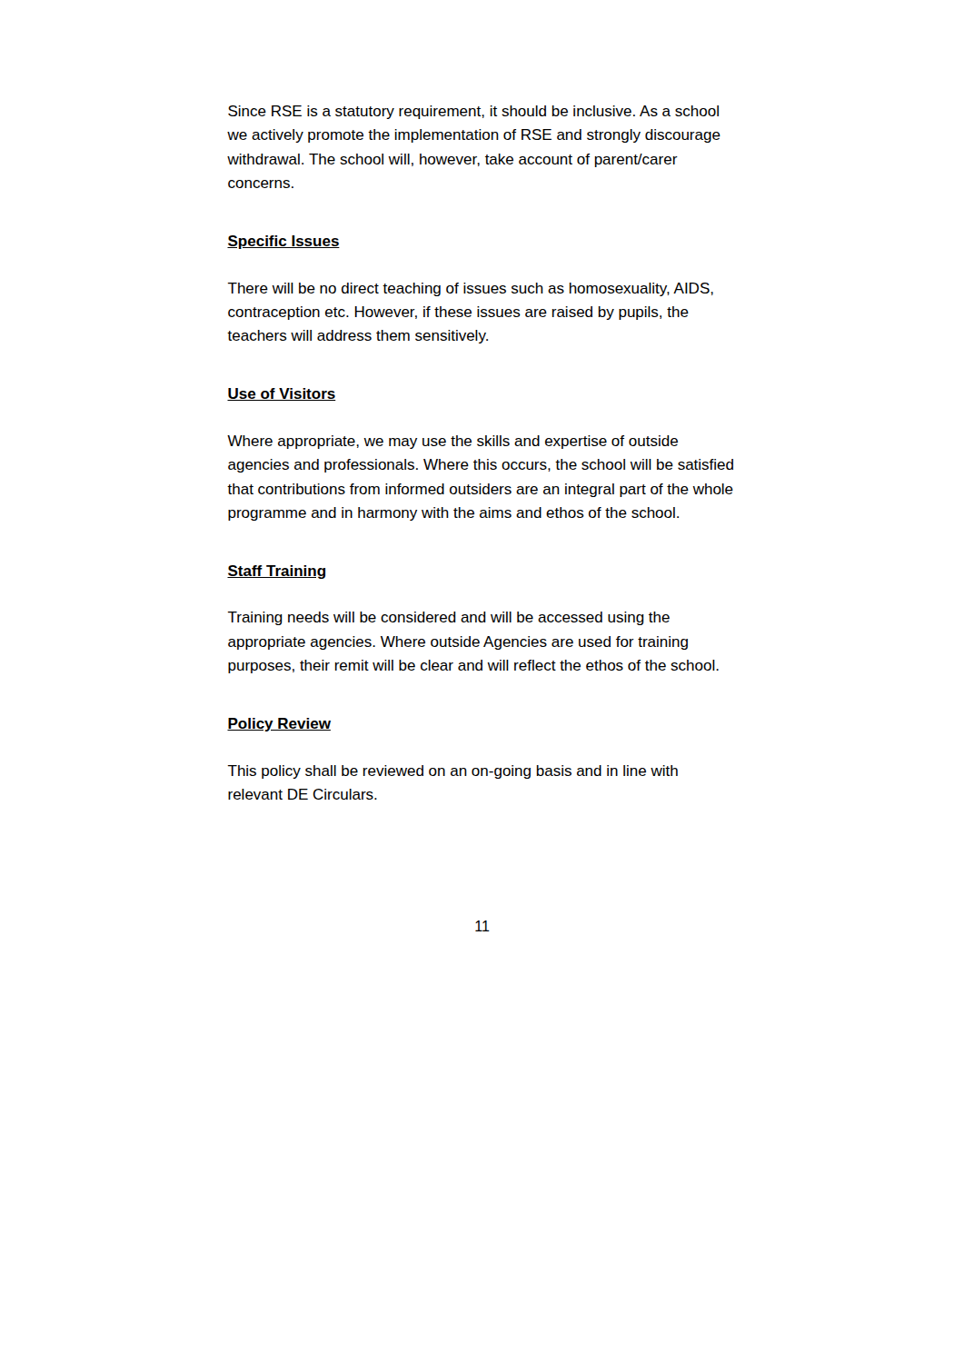Since RSE is a statutory requirement, it should be inclusive. As a school we actively promote the implementation of RSE and strongly discourage withdrawal. The school will, however, take account of parent/carer concerns.
Specific Issues
There will be no direct teaching of issues such as homosexuality, AIDS, contraception etc. However, if these issues are raised by pupils, the teachers will address them sensitively.
Use of Visitors
Where appropriate, we may use the skills and expertise of outside agencies and professionals. Where this occurs, the school will be satisfied that contributions from informed outsiders are an integral part of the whole programme and in harmony with the aims and ethos of the school.
Staff Training
Training needs will be considered and will be accessed using the appropriate agencies. Where outside Agencies are used for training purposes, their remit will be clear and will reflect the ethos of the school.
Policy Review
This policy shall be reviewed on an on-going basis and in line with relevant DE Circulars.
11